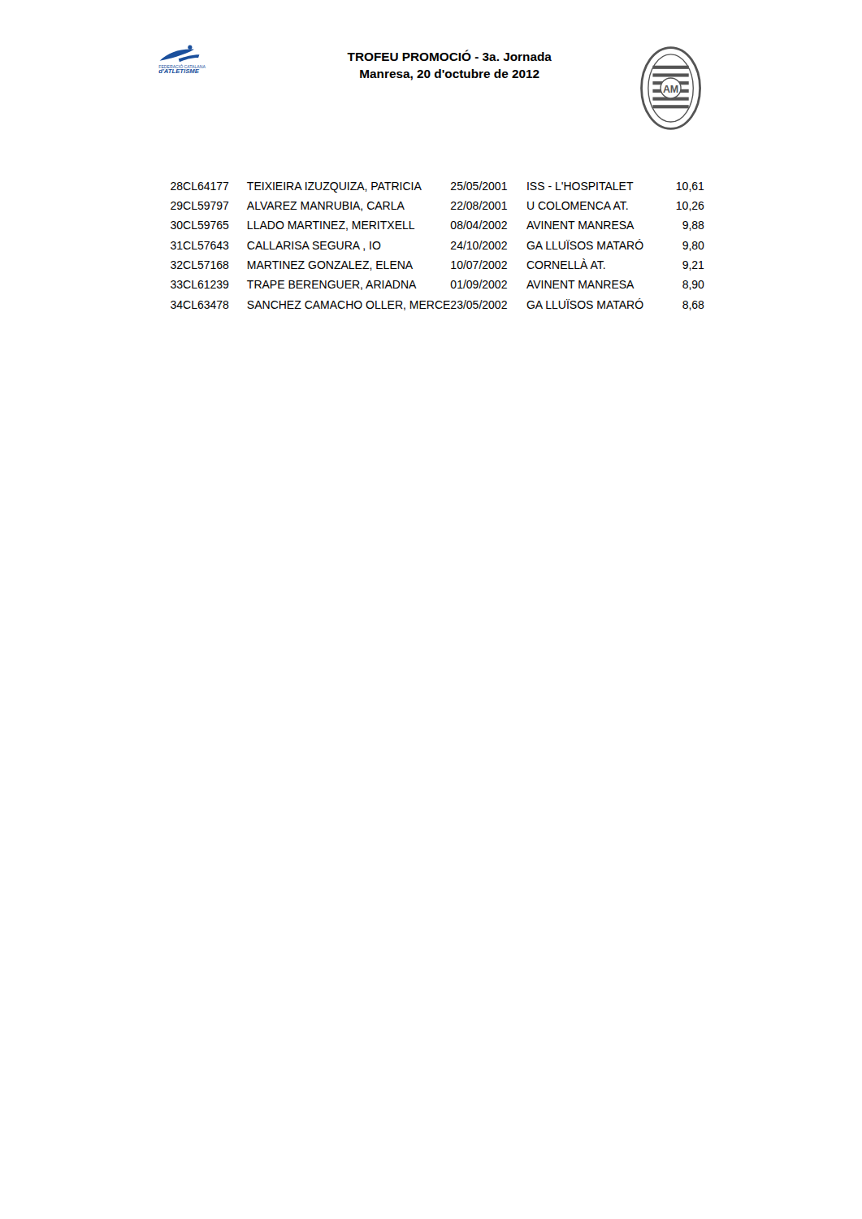FEDERACIÓ CATALANA d'ATLETISME
TROFEU PROMOCIÓ - 3a. Jornada
Manresa, 20 d'octubre de 2012
AM
| 28 | CL64177 | TEIXIEIRA IZUZQUIZA, PATRICIA | 25/05/2001 | ISS - L'HOSPITALET | 10,61 |
| 29 | CL59797 | ALVAREZ MANRUBIA, CARLA | 22/08/2001 | U COLOMENCA AT. | 10,26 |
| 30 | CL59765 | LLADO MARTINEZ, MERITXELL | 08/04/2002 | AVINENT MANRESA | 9,88 |
| 31 | CL57643 | CALLARISA SEGURA , IO | 24/10/2002 | GA LLUÏSOS MATARÓ | 9,80 |
| 32 | CL57168 | MARTINEZ GONZALEZ, ELENA | 10/07/2002 | CORNELLÀ AT. | 9,21 |
| 33 | CL61239 | TRAPE BERENGUER, ARIADNA | 01/09/2002 | AVINENT MANRESA | 8,90 |
| 34 | CL63478 | SANCHEZ CAMACHO OLLER, MERCE | 23/05/2002 | GA LLUÏSOS MATARÓ | 8,68 |